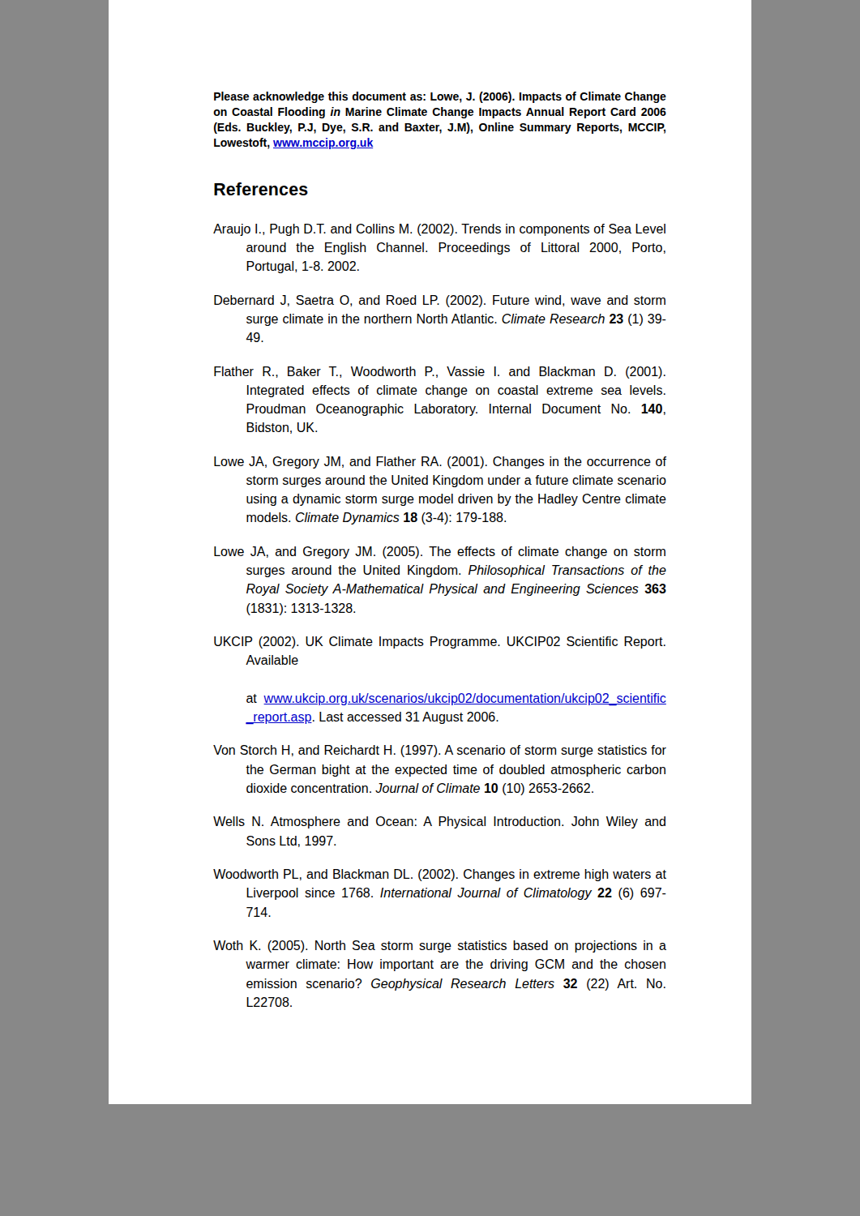Please acknowledge this document as: Lowe, J. (2006). Impacts of Climate Change on Coastal Flooding in Marine Climate Change Impacts Annual Report Card 2006 (Eds. Buckley, P.J, Dye, S.R. and Baxter, J.M), Online Summary Reports, MCCIP, Lowestoft, www.mccip.org.uk
References
Araujo I., Pugh D.T. and Collins M. (2002). Trends in components of Sea Level around the English Channel. Proceedings of Littoral 2000, Porto, Portugal, 1-8. 2002.
Debernard J, Saetra O, and Roed LP. (2002). Future wind, wave and storm surge climate in the northern North Atlantic. Climate Research 23 (1) 39-49.
Flather R., Baker T., Woodworth P., Vassie I. and Blackman D. (2001). Integrated effects of climate change on coastal extreme sea levels. Proudman Oceanographic Laboratory. Internal Document No. 140, Bidston, UK.
Lowe JA, Gregory JM, and Flather RA. (2001). Changes in the occurrence of storm surges around the United Kingdom under a future climate scenario using a dynamic storm surge model driven by the Hadley Centre climate models. Climate Dynamics 18 (3-4): 179-188.
Lowe JA, and Gregory JM. (2005). The effects of climate change on storm surges around the United Kingdom. Philosophical Transactions of the Royal Society A-Mathematical Physical and Engineering Sciences 363 (1831): 1313-1328.
UKCIP (2002). UK Climate Impacts Programme. UKCIP02 Scientific Report. Available at www.ukcip.org.uk/scenarios/ukcip02/documentation/ukcip02_scientific_report.asp. Last accessed 31 August 2006.
Von Storch H, and Reichardt H. (1997). A scenario of storm surge statistics for the German bight at the expected time of doubled atmospheric carbon dioxide concentration. Journal of Climate 10 (10) 2653-2662.
Wells N. Atmosphere and Ocean: A Physical Introduction. John Wiley and Sons Ltd, 1997.
Woodworth PL, and Blackman DL. (2002). Changes in extreme high waters at Liverpool since 1768. International Journal of Climatology 22 (6) 697-714.
Woth K. (2005). North Sea storm surge statistics based on projections in a warmer climate: How important are the driving GCM and the chosen emission scenario? Geophysical Research Letters 32 (22) Art. No. L22708.